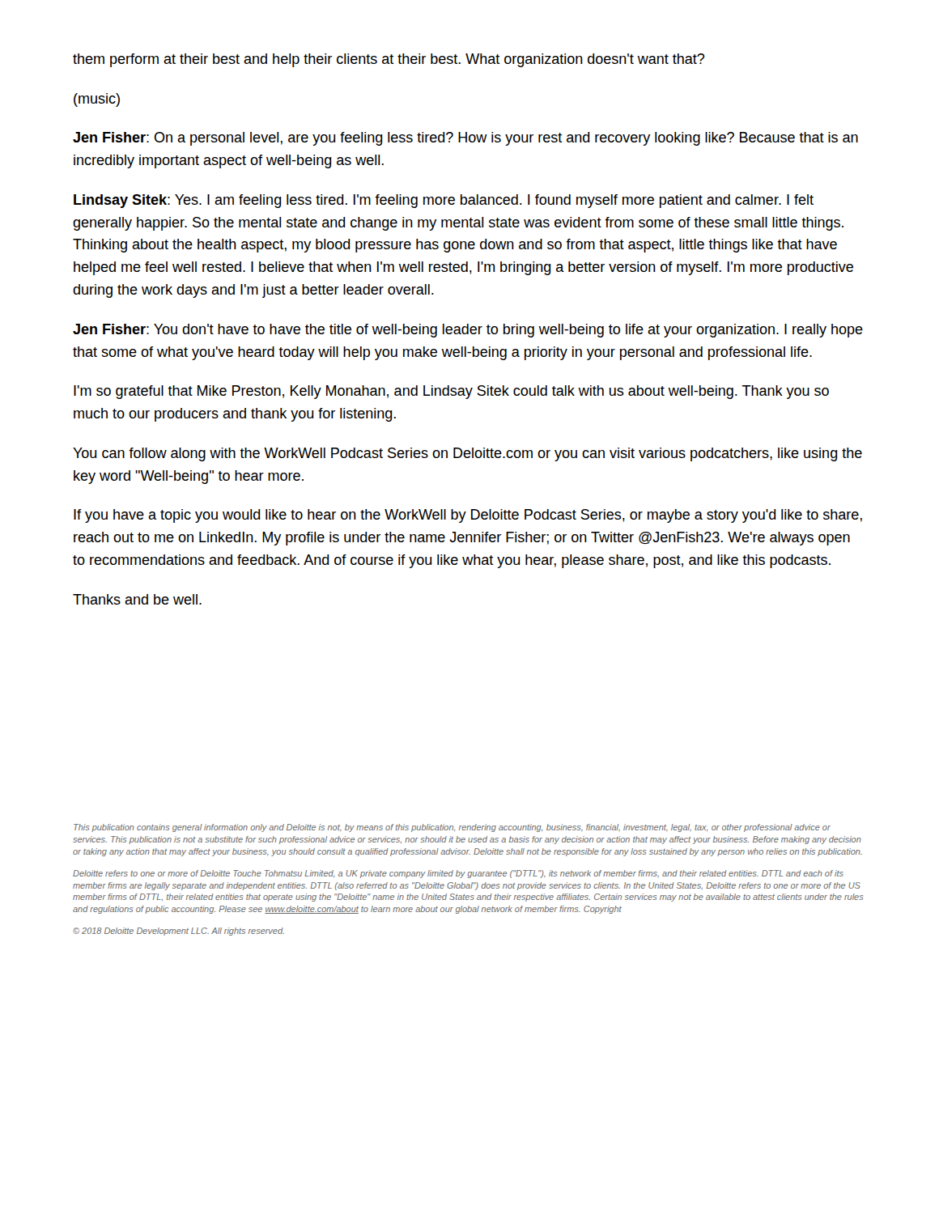them perform at their best and help their clients at their best. What organization doesn't want that?
(music)
Jen Fisher: On a personal level, are you feeling less tired? How is your rest and recovery looking like? Because that is an incredibly important aspect of well-being as well.
Lindsay Sitek: Yes. I am feeling less tired. I'm feeling more balanced. I found myself more patient and calmer. I felt generally happier. So the mental state and change in my mental state was evident from some of these small little things. Thinking about the health aspect, my blood pressure has gone down and so from that aspect, little things like that have helped me feel well rested. I believe that when I'm well rested, I'm bringing a better version of myself. I'm more productive during the work days and I'm just a better leader overall.
Jen Fisher: You don't have to have the title of well-being leader to bring well-being to life at your organization. I really hope that some of what you've heard today will help you make well-being a priority in your personal and professional life.
I'm so grateful that Mike Preston, Kelly Monahan, and Lindsay Sitek could talk with us about well-being. Thank you so much to our producers and thank you for listening.
You can follow along with the WorkWell Podcast Series on Deloitte.com or you can visit various podcatchers, like using the key word "Well-being" to hear more.
If you have a topic you would like to hear on the WorkWell by Deloitte Podcast Series, or maybe a story you'd like to share, reach out to me on LinkedIn. My profile is under the name Jennifer Fisher; or on Twitter @JenFish23. We're always open to recommendations and feedback. And of course if you like what you hear, please share, post, and like this podcasts.
Thanks and be well.
This publication contains general information only and Deloitte is not, by means of this publication, rendering accounting, business, financial, investment, legal, tax, or other professional advice or services. This publication is not a substitute for such professional advice or services, nor should it be used as a basis for any decision or action that may affect your business. Before making any decision or taking any action that may affect your business, you should consult a qualified professional advisor. Deloitte shall not be responsible for any loss sustained by any person who relies on this publication.
Deloitte refers to one or more of Deloitte Touche Tohmatsu Limited, a UK private company limited by guarantee ("DTTL"), its network of member firms, and their related entities. DTTL and each of its member firms are legally separate and independent entities. DTTL (also referred to as "Deloitte Global") does not provide services to clients. In the United States, Deloitte refers to one or more of the US member firms of DTTL, their related entities that operate using the "Deloitte" name in the United States and their respective affiliates. Certain services may not be available to attest clients under the rules and regulations of public accounting. Please see www.deloitte.com/about to learn more about our global network of member firms. Copyright
© 2018 Deloitte Development LLC. All rights reserved.